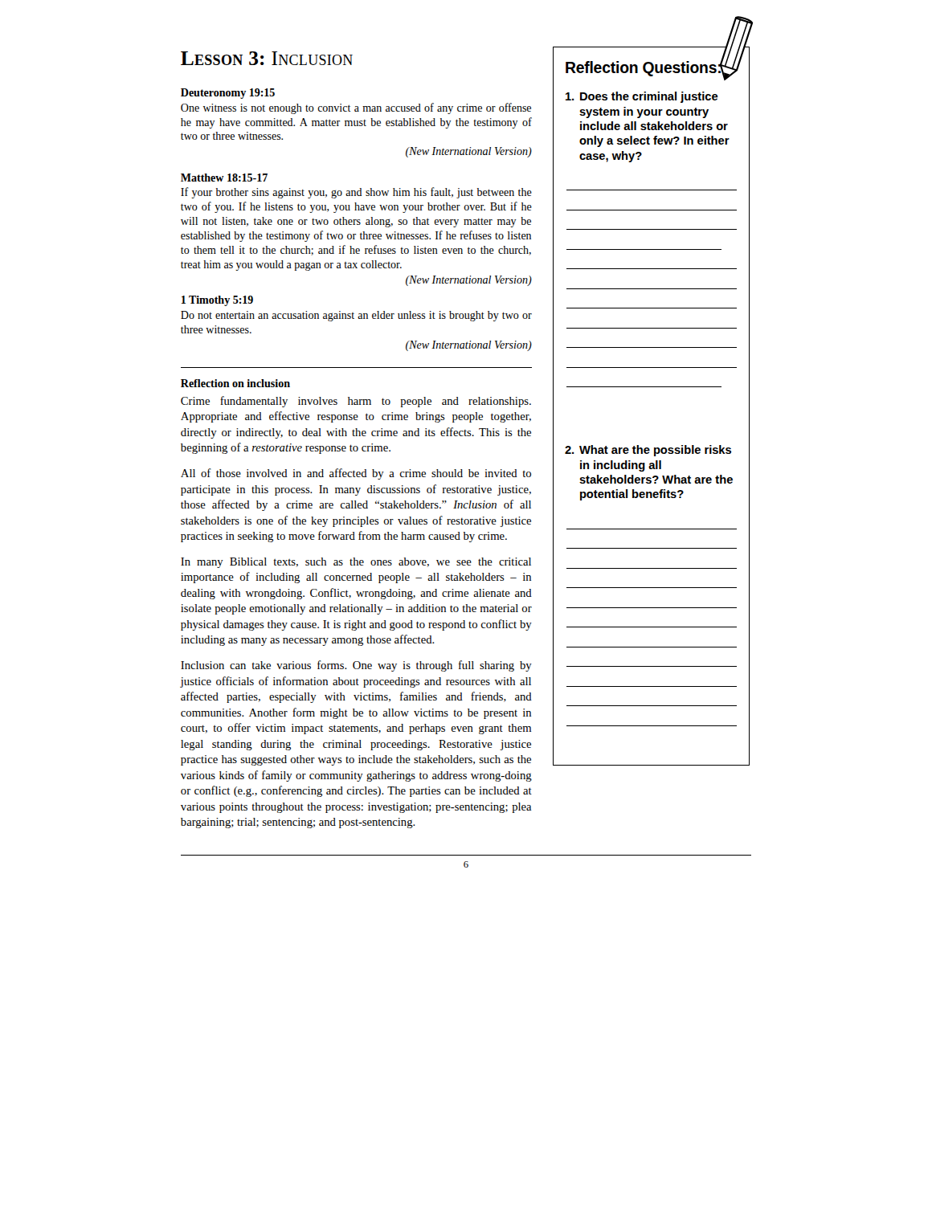Lesson 3: Inclusion
Deuteronomy 19:15
One witness is not enough to convict a man accused of any crime or offense he may have committed. A matter must be established by the testimony of two or three witnesses.
(New International Version)
Matthew 18:15-17
If your brother sins against you, go and show him his fault, just between the two of you. If he listens to you, you have won your brother over. But if he will not listen, take one or two others along, so that every matter may be established by the testimony of two or three witnesses. If he refuses to listen to them tell it to the church; and if he refuses to listen even to the church, treat him as you would a pagan or a tax collector.
(New International Version)
1 Timothy 5:19
Do not entertain an accusation against an elder unless it is brought by two or three witnesses.
(New International Version)
Reflection on inclusion
Crime fundamentally involves harm to people and relationships. Appropriate and effective response to crime brings people together, directly or indirectly, to deal with the crime and its effects. This is the beginning of a restorative response to crime.
All of those involved in and affected by a crime should be invited to participate in this process. In many discussions of restorative justice, those affected by a crime are called “stakeholders.” Inclusion of all stakeholders is one of the key principles or values of restorative justice practices in seeking to move forward from the harm caused by crime.
In many Biblical texts, such as the ones above, we see the critical importance of including all concerned people – all stakeholders – in dealing with wrongdoing. Conflict, wrongdoing, and crime alienate and isolate people emotionally and relationally – in addition to the material or physical damages they cause. It is right and good to respond to conflict by including as many as necessary among those affected.
Inclusion can take various forms. One way is through full sharing by justice officials of information about proceedings and resources with all affected parties, especially with victims, families and friends, and communities. Another form might be to allow victims to be present in court, to offer victim impact statements, and perhaps even grant them legal standing during the criminal proceedings. Restorative justice practice has suggested other ways to include the stakeholders, such as the various kinds of family or community gatherings to address wrong-doing or conflict (e.g., conferencing and circles). The parties can be included at various points throughout the process: investigation; pre-sentencing; plea bargaining; trial; sentencing; and post-sentencing.
Reflection Questions:
1. Does the criminal justice system in your country include all stakeholders or only a select few? In either case, why?
2. What are the possible risks in including all stakeholders? What are the potential benefits?
6